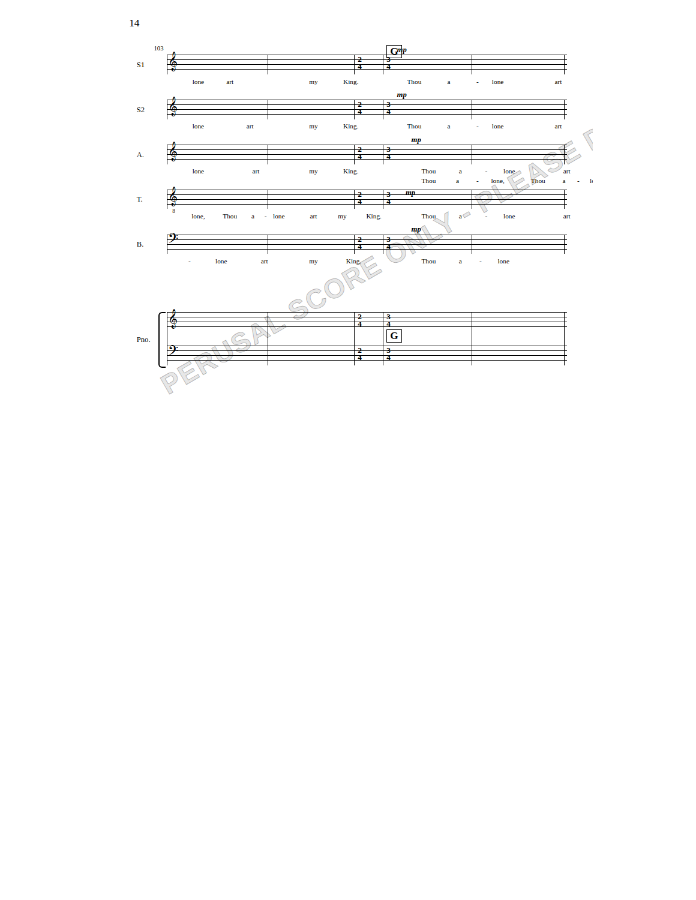14
103
G
S1
𝄞
24
34
mp
lone art my King. Thou a - lone art
S2
𝄞
24
34
mp
lone art my King. Thou a - lone art
A.
𝄞
24
34
mp
lone art my King. Thou a - lone art
T.
𝄞
8
24
34
mp
Thou a - lone, Thou a - lone
lone, Thou a - lone art my King. Thou a - lone art
B.
𝄢
24
34
mp
- lone art my King. Thou a - lone
Pno.
𝄞
𝄢
24
24
34
34
G
PERUSAL SCORE ONLY - PLEASE DO NOT COPY
Lyrics on this page, all voices: “lone art my King. Thou alone art…” Tenor divisi upper line: “Thou alone, Thou alone.” Dynamic marking mp appears in all voices at rehearsal mark G. Meter changes from 2/4 to 3/4.